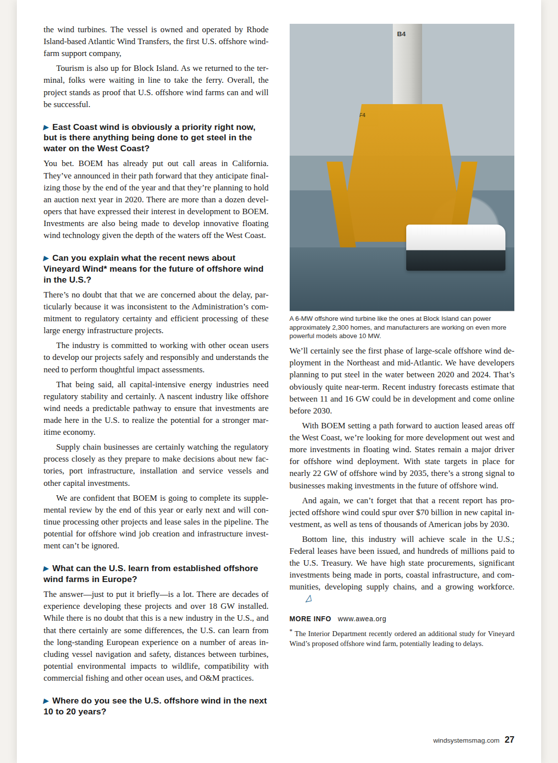the wind turbines. The vessel is owned and operated by Rhode Island-based Atlantic Wind Transfers, the first U.S. offshore wind-farm support company,
Tourism is also up for Block Island. As we returned to the terminal, folks were waiting in line to take the ferry. Overall, the project stands as proof that U.S. offshore wind farms can and will be successful.
East Coast wind is obviously a priority right now, but is there anything being done to get steel in the water on the West Coast?
You bet. BOEM has already put out call areas in California. They’ve announced in their path forward that they anticipate finalizing those by the end of the year and that they’re planning to hold an auction next year in 2020. There are more than a dozen developers that have expressed their interest in development to BOEM. Investments are also being made to develop innovative floating wind technology given the depth of the waters off the West Coast.
Can you explain what the recent news about Vineyard Wind* means for the future of offshore wind in the U.S.?
There’s no doubt that that we are concerned about the delay, particularly because it was inconsistent to the Administration’s commitment to regulatory certainty and efficient processing of these large energy infrastructure projects.
The industry is committed to working with other ocean users to develop our projects safely and responsibly and understands the need to perform thoughtful impact assessments.
That being said, all capital-intensive energy industries need regulatory stability and certainly. A nascent industry like offshore wind needs a predictable pathway to ensure that investments are made here in the U.S. to realize the potential for a stronger maritime economy.
Supply chain businesses are certainly watching the regulatory process closely as they prepare to make decisions about new factories, port infrastructure, installation and service vessels and other capital investments.
We are confident that BOEM is going to complete its supplemental review by the end of this year or early next and will continue processing other projects and lease sales in the pipeline. The potential for offshore wind job creation and infrastructure investment can’t be ignored.
What can the U.S. learn from established offshore wind farms in Europe?
The answer—just to put it briefly—is a lot. There are decades of experience developing these projects and over 18 GW installed. While there is no doubt that this is a new industry in the U.S., and that there certainly are some differences, the U.S. can learn from the long-standing European experience on a number of areas including vessel navigation and safety, distances between turbines, potential environmental impacts to wildlife, compatibility with commercial fishing and other ocean uses, and O&M practices.
Where do you see the U.S. offshore wind in the next 10 to 20 years?
B4
A 6-MW offshore wind turbine like the ones at Block Island can power approximately 2,300 homes, and manufacturers are working on even more powerful models above 10 MW.
We’ll certainly see the first phase of large-scale offshore wind deployment in the Northeast and mid-Atlantic. We have developers planning to put steel in the water between 2020 and 2024. That’s obviously quite near-term. Recent industry forecasts estimate that between 11 and 16 GW could be in development and come online before 2030.
With BOEM setting a path forward to auction leased areas off the West Coast, we’re looking for more development out west and more investments in floating wind. States remain a major driver for offshore wind deployment. With state targets in place for nearly 22 GW of offshore wind by 2035, there’s a strong signal to businesses making investments in the future of offshore wind.
And again, we can’t forget that that a recent report has projected offshore wind could spur over $70 billion in new capital investment, as well as tens of thousands of American jobs by 2030.
Bottom line, this industry will achieve scale in the U.S.; Federal leases have been issued, and hundreds of millions paid to the U.S. Treasury. We have high state procurements, significant investments being made in ports, coastal infrastructure, and communities, developing supply chains, and a growing workforce. ◿
MORE INFO www.awea.org
* The Interior Department recently ordered an additional study for Vineyard Wind’s proposed offshore wind farm, potentially leading to delays.
windsystemsmag.com 27